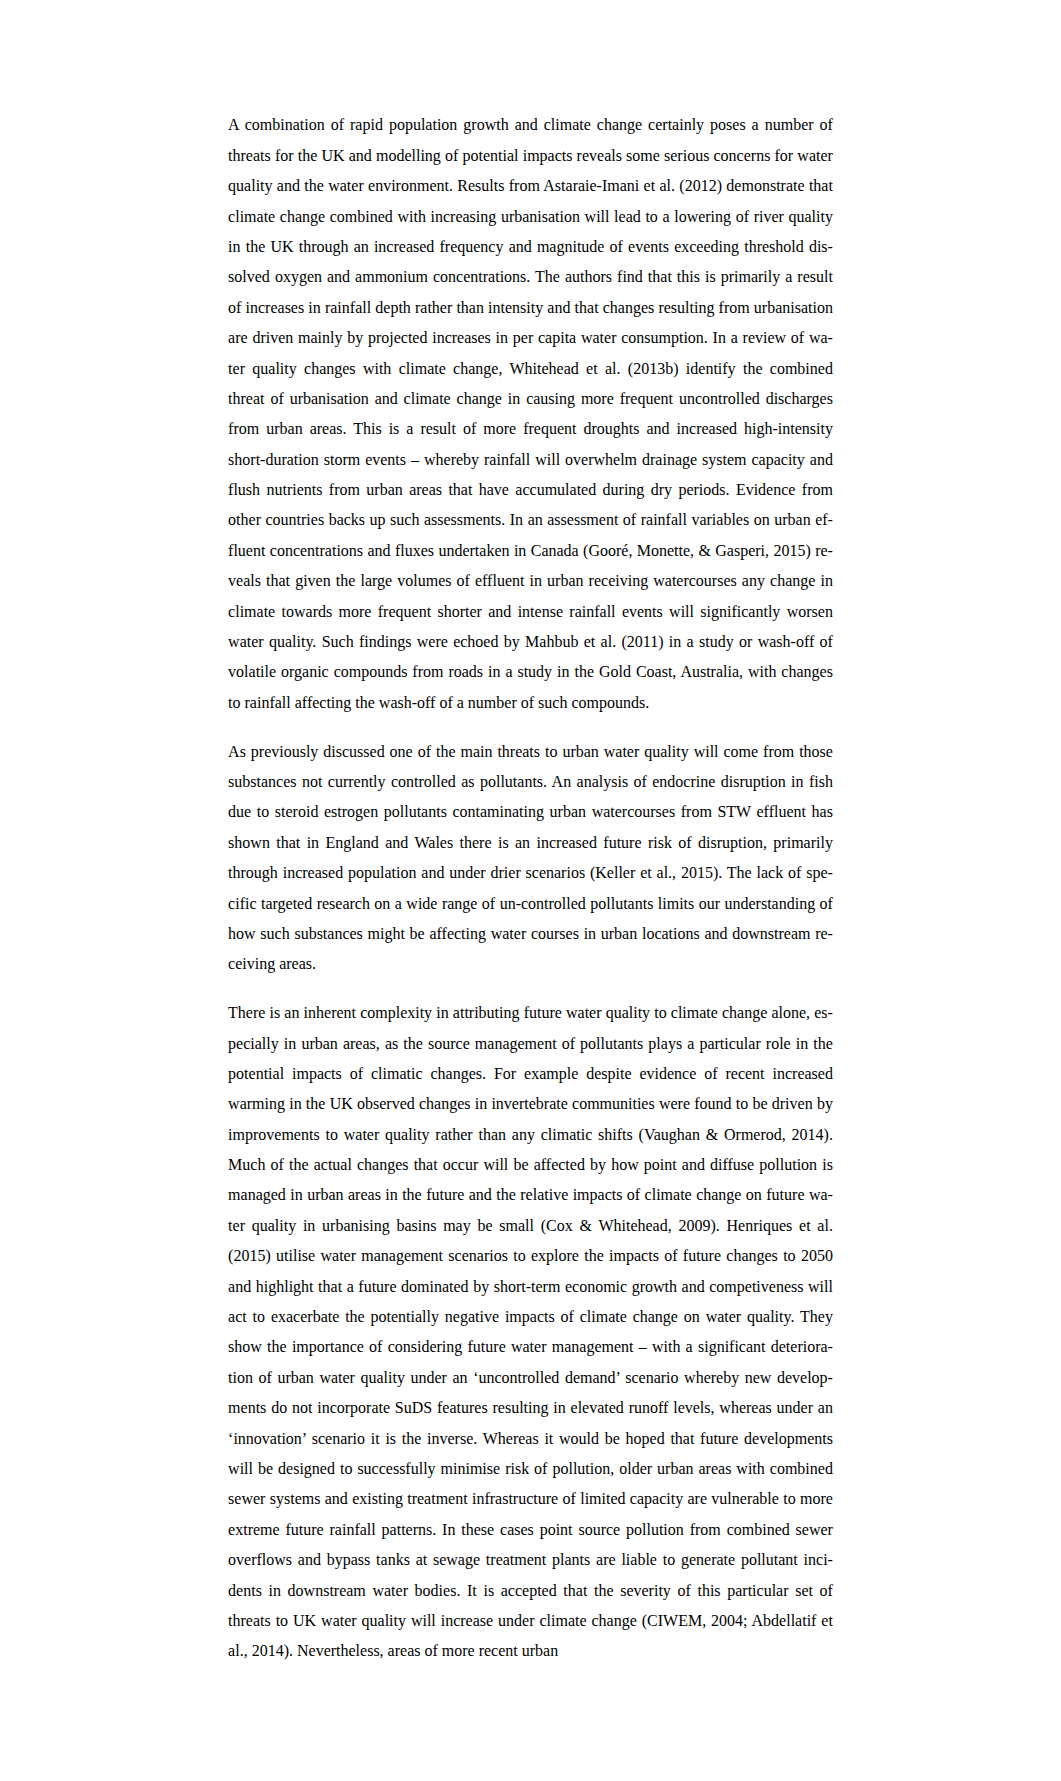A combination of rapid population growth and climate change certainly poses a number of threats for the UK and modelling of potential impacts reveals some serious concerns for water quality and the water environment. Results from Astaraie-Imani et al. (2012) demonstrate that climate change combined with increasing urbanisation will lead to a lowering of river quality in the UK through an increased frequency and magnitude of events exceeding threshold dissolved oxygen and ammonium concentrations. The authors find that this is primarily a result of increases in rainfall depth rather than intensity and that changes resulting from urbanisation are driven mainly by projected increases in per capita water consumption. In a review of water quality changes with climate change, Whitehead et al. (2013b) identify the combined threat of urbanisation and climate change in causing more frequent uncontrolled discharges from urban areas. This is a result of more frequent droughts and increased high-intensity short-duration storm events – whereby rainfall will overwhelm drainage system capacity and flush nutrients from urban areas that have accumulated during dry periods. Evidence from other countries backs up such assessments. In an assessment of rainfall variables on urban effluent concentrations and fluxes undertaken in Canada (Gooré, Monette, & Gasperi, 2015) reveals that given the large volumes of effluent in urban receiving watercourses any change in climate towards more frequent shorter and intense rainfall events will significantly worsen water quality. Such findings were echoed by Mahbub et al. (2011) in a study or wash-off of volatile organic compounds from roads in a study in the Gold Coast, Australia, with changes to rainfall affecting the wash-off of a number of such compounds.
As previously discussed one of the main threats to urban water quality will come from those substances not currently controlled as pollutants. An analysis of endocrine disruption in fish due to steroid estrogen pollutants contaminating urban watercourses from STW effluent has shown that in England and Wales there is an increased future risk of disruption, primarily through increased population and under drier scenarios (Keller et al., 2015). The lack of specific targeted research on a wide range of un-controlled pollutants limits our understanding of how such substances might be affecting water courses in urban locations and downstream receiving areas.
There is an inherent complexity in attributing future water quality to climate change alone, especially in urban areas, as the source management of pollutants plays a particular role in the potential impacts of climatic changes. For example despite evidence of recent increased warming in the UK observed changes in invertebrate communities were found to be driven by improvements to water quality rather than any climatic shifts (Vaughan & Ormerod, 2014). Much of the actual changes that occur will be affected by how point and diffuse pollution is managed in urban areas in the future and the relative impacts of climate change on future water quality in urbanising basins may be small (Cox & Whitehead, 2009). Henriques et al. (2015) utilise water management scenarios to explore the impacts of future changes to 2050 and highlight that a future dominated by short-term economic growth and competiveness will act to exacerbate the potentially negative impacts of climate change on water quality. They show the importance of considering future water management – with a significant deterioration of urban water quality under an ‘uncontrolled demand’ scenario whereby new developments do not incorporate SuDS features resulting in elevated runoff levels, whereas under an ‘innovation’ scenario it is the inverse. Whereas it would be hoped that future developments will be designed to successfully minimise risk of pollution, older urban areas with combined sewer systems and existing treatment infrastructure of limited capacity are vulnerable to more extreme future rainfall patterns. In these cases point source pollution from combined sewer overflows and bypass tanks at sewage treatment plants are liable to generate pollutant incidents in downstream water bodies. It is accepted that the severity of this particular set of threats to UK water quality will increase under climate change (CIWEM, 2004; Abdellatif et al., 2014). Nevertheless, areas of more recent urban